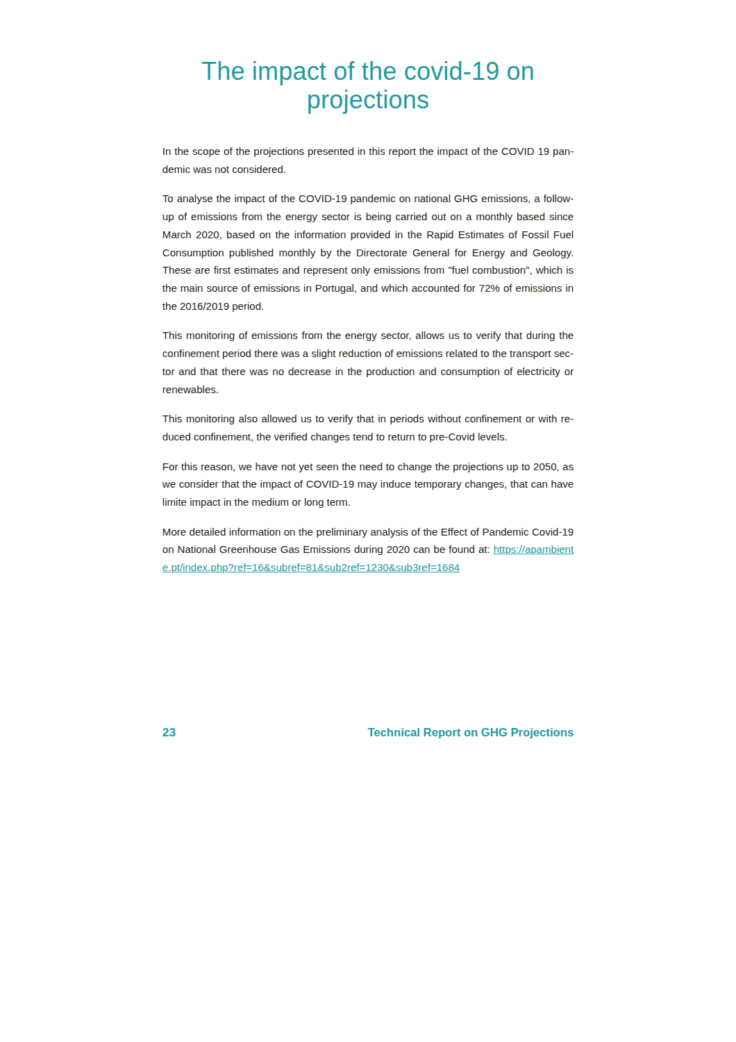The impact of the covid-19 on projections
In the scope of the projections presented in this report the impact of the COVID 19 pandemic was not considered.
To analyse the impact of the COVID-19 pandemic on national GHG emissions, a follow-up of emissions from the energy sector is being carried out on a monthly based since March 2020, based on the information provided in the Rapid Estimates of Fossil Fuel Consumption published monthly by the Directorate General for Energy and Geology. These are first estimates and represent only emissions from "fuel combustion", which is the main source of emissions in Portugal, and which accounted for 72% of emissions in the 2016/2019 period.
This monitoring of emissions from the energy sector, allows us to verify that during the confinement period there was a slight reduction of emissions related to the transport sector and that there was no decrease in the production and consumption of electricity or renewables.
This monitoring also allowed us to verify that in periods without confinement or with reduced confinement, the verified changes tend to return to pre-Covid levels.
For this reason, we have not yet seen the need to change the projections up to 2050, as we consider that the impact of COVID-19 may induce temporary changes, that can have limite impact in the medium or long term.
More detailed information on the preliminary analysis of the Effect of Pandemic Covid-19 on National Greenhouse Gas Emissions during 2020 can be found at: https://apambiente.pt/index.php?ref=16&subref=81&sub2ref=1230&sub3ref=1684
23 Technical Report on GHG Projections